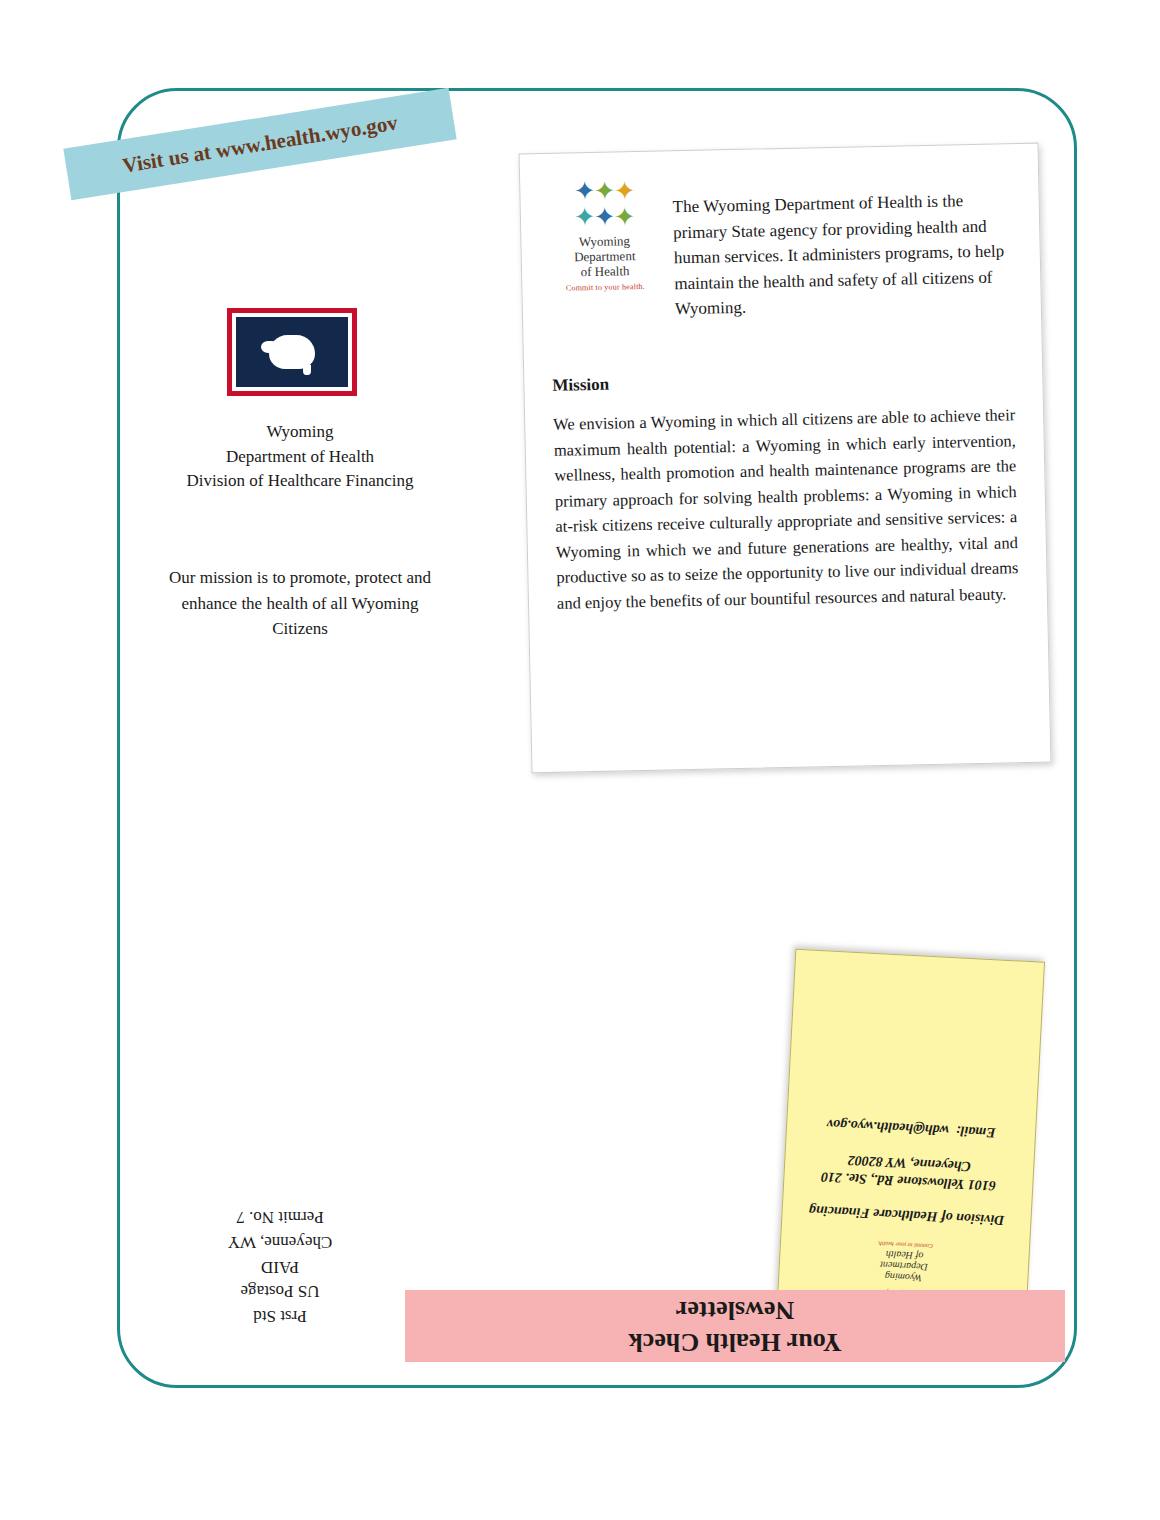Visit us at www.health.wyo.gov
Wyoming
Department of Health
Division of Healthcare Financing
Our mission is to promote, protect and enhance the health of all Wyoming Citizens
✦✦✦
✦✦✦
Wyoming
Department
of Health
Commit to your health.
The Wyoming Department of Health is the primary State agency for providing health and human services. It administers programs, to help maintain the health and safety of all citizens of Wyoming.
Mission
We envision a Wyoming in which all citizens are able to achieve their maximum health potential: a Wyoming in which early intervention, wellness, health promotion and health maintenance programs are the primary approach for solving health problems: a Wyoming in which at-risk citizens receive culturally appropriate and sensitive services: a Wyoming in which we and future generations are healthy, vital and productive so as to seize the opportunity to live our individual dreams and enjoy the benefits of our bountiful resources and natural beauty.
✦✦✦
✦✦✦
Wyoming
Department
of Health
Commit to your health.
Division of Healthcare Financing
6101 Yellowstone Rd., Ste. 210
Cheyenne, WY 82002
Email: wdh@health.wyo.gov
Your Health Check
Newsletter
Prst Std
US Postage
PAID
Cheyenne, WY
Permit No. 7